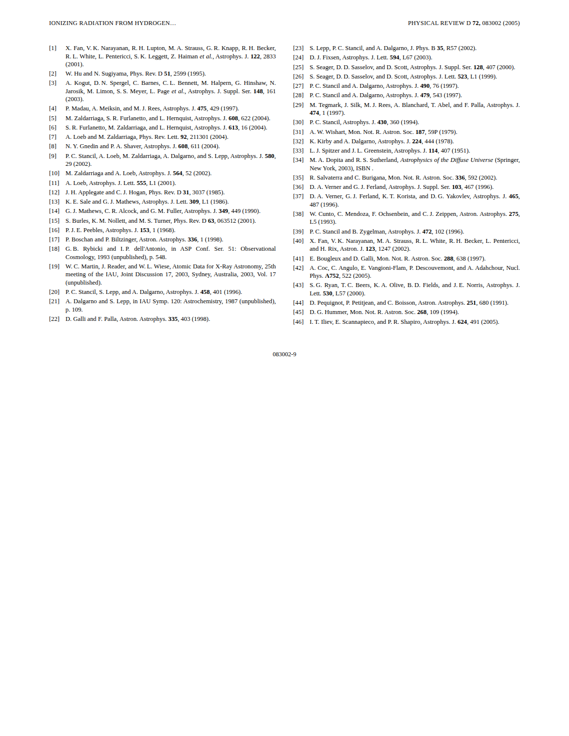Ionizing radiation from hydrogen… Physical Review D 72, 083002 (2005)
X. Fan, V. K. Narayanan, R. H. Lupton, M. A. Strauss, G. R. Knapp, R. H. Becker, R. L. White, L. Pentericci, S. K. Leggett, Z. Haiman et al., Astrophys. J. 122, 2833 (2001).
W. Hu and N. Sugiyama, Phys. Rev. D 51, 2599 (1995).
A. Kogut, D. N. Spergel, C. Barnes, C. L. Bennett, M. Halpern, G. Hinshaw, N. Jarosik, M. Limon, S. S. Meyer, L. Page et al., Astrophys. J. Suppl. Ser. 148, 161 (2003).
P. Madau, A. Meiksin, and M. J. Rees, Astrophys. J. 475, 429 (1997).
M. Zaldarriaga, S. R. Furlanetto, and L. Hernquist, Astrophys. J. 608, 622 (2004).
S. R. Furlanetto, M. Zaldarriaga, and L. Hernquist, Astrophys. J. 613, 16 (2004).
A. Loeb and M. Zaldarriaga, Phys. Rev. Lett. 92, 211301 (2004).
N. Y. Gnedin and P. A. Shaver, Astrophys. J. 608, 611 (2004).
P. C. Stancil, A. Loeb, M. Zaldarriaga, A. Dalgarno, and S. Lepp, Astrophys. J. 580, 29 (2002).
M. Zaldarriaga and A. Loeb, Astrophys. J. 564, 52 (2002).
A. Loeb, Astrophys. J. Lett. 555, L1 (2001).
J. H. Applegate and C. J. Hogan, Phys. Rev. D 31, 3037 (1985).
K. E. Sale and G. J. Mathews, Astrophys. J. Lett. 309, L1 (1986).
G. J. Mathews, C. R. Alcock, and G. M. Fuller, Astrophys. J. 349, 449 (1990).
S. Burles, K. M. Nollett, and M. S. Turner, Phys. Rev. D 63, 063512 (2001).
P. J. E. Peebles, Astrophys. J. 153, 1 (1968).
P. Boschan and P. Biltzinger, Astron. Astrophys. 336, 1 (1998).
G. B. Rybicki and I. P. dell'Antonio, in ASP Conf. Ser. 51: Observational Cosmology, 1993 (unpublished), p. 548.
W. C. Martin, J. Reader, and W. L. Wiese, Atomic Data for X-Ray Astronomy, 25th meeting of the IAU, Joint Discussion 17, 2003, Sydney, Australia, 2003, Vol. 17 (unpublished).
P. C. Stancil, S. Lepp, and A. Dalgarno, Astrophys. J. 458, 401 (1996).
A. Dalgarno and S. Lepp, in IAU Symp. 120: Astrochemistry, 1987 (unpublished), p. 109.
D. Galli and F. Palla, Astron. Astrophys. 335, 403 (1998).
S. Lepp, P. C. Stancil, and A. Dalgarno, J. Phys. B 35, R57 (2002).
D. J. Fixsen, Astrophys. J. Lett. 594, L67 (2003).
S. Seager, D. D. Sasselov, and D. Scott, Astrophys. J. Suppl. Ser. 128, 407 (2000).
S. Seager, D. D. Sasselov, and D. Scott, Astrophys. J. Lett. 523, L1 (1999).
P. C. Stancil and A. Dalgarno, Astrophys. J. 490, 76 (1997).
P. C. Stancil and A. Dalgarno, Astrophys. J. 479, 543 (1997).
M. Tegmark, J. Silk, M. J. Rees, A. Blanchard, T. Abel, and F. Palla, Astrophys. J. 474, 1 (1997).
P. C. Stancil, Astrophys. J. 430, 360 (1994).
A. W. Wishart, Mon. Not. R. Astron. Soc. 187, 59P (1979).
K. Kirby and A. Dalgarno, Astrophys. J. 224, 444 (1978).
L. J. Spitzer and J. L. Greenstein, Astrophys. J. 114, 407 (1951).
M. A. Dopita and R. S. Sutherland, Astrophysics of the Diffuse Universe (Springer, New York, 2003), ISBN .
R. Salvaterra and C. Burigana, Mon. Not. R. Astron. Soc. 336, 592 (2002).
D. A. Verner and G. J. Ferland, Astrophys. J. Suppl. Ser. 103, 467 (1996).
D. A. Verner, G. J. Ferland, K. T. Korista, and D. G. Yakovlev, Astrophys. J. 465, 487 (1996).
W. Cunto, C. Mendoza, F. Ochsenbein, and C. J. Zeippen, Astron. Astrophys. 275, L5 (1993).
P. C. Stancil and B. Zygelman, Astrophys. J. 472, 102 (1996).
X. Fan, V. K. Narayanan, M. A. Strauss, R. L. White, R. H. Becker, L. Pentericci, and H. Rix, Astron. J. 123, 1247 (2002).
E. Bougleux and D. Galli, Mon. Not. R. Astron. Soc. 288, 638 (1997).
A. Coc, C. Angulo, E. Vangioni-Flam, P. Descouvemont, and A. Adahchour, Nucl. Phys. A752, 522 (2005).
S. G. Ryan, T. C. Beers, K. A. Olive, B. D. Fields, and J. E. Norris, Astrophys. J. Lett. 530, L57 (2000).
D. Pequignot, P. Petitjean, and C. Boisson, Astron. Astrophys. 251, 680 (1991).
D. G. Hummer, Mon. Not. R. Astron. Soc. 268, 109 (1994).
I. T. Iliev, E. Scannapieco, and P. R. Shapiro, Astrophys. J. 624, 491 (2005).
083002-9